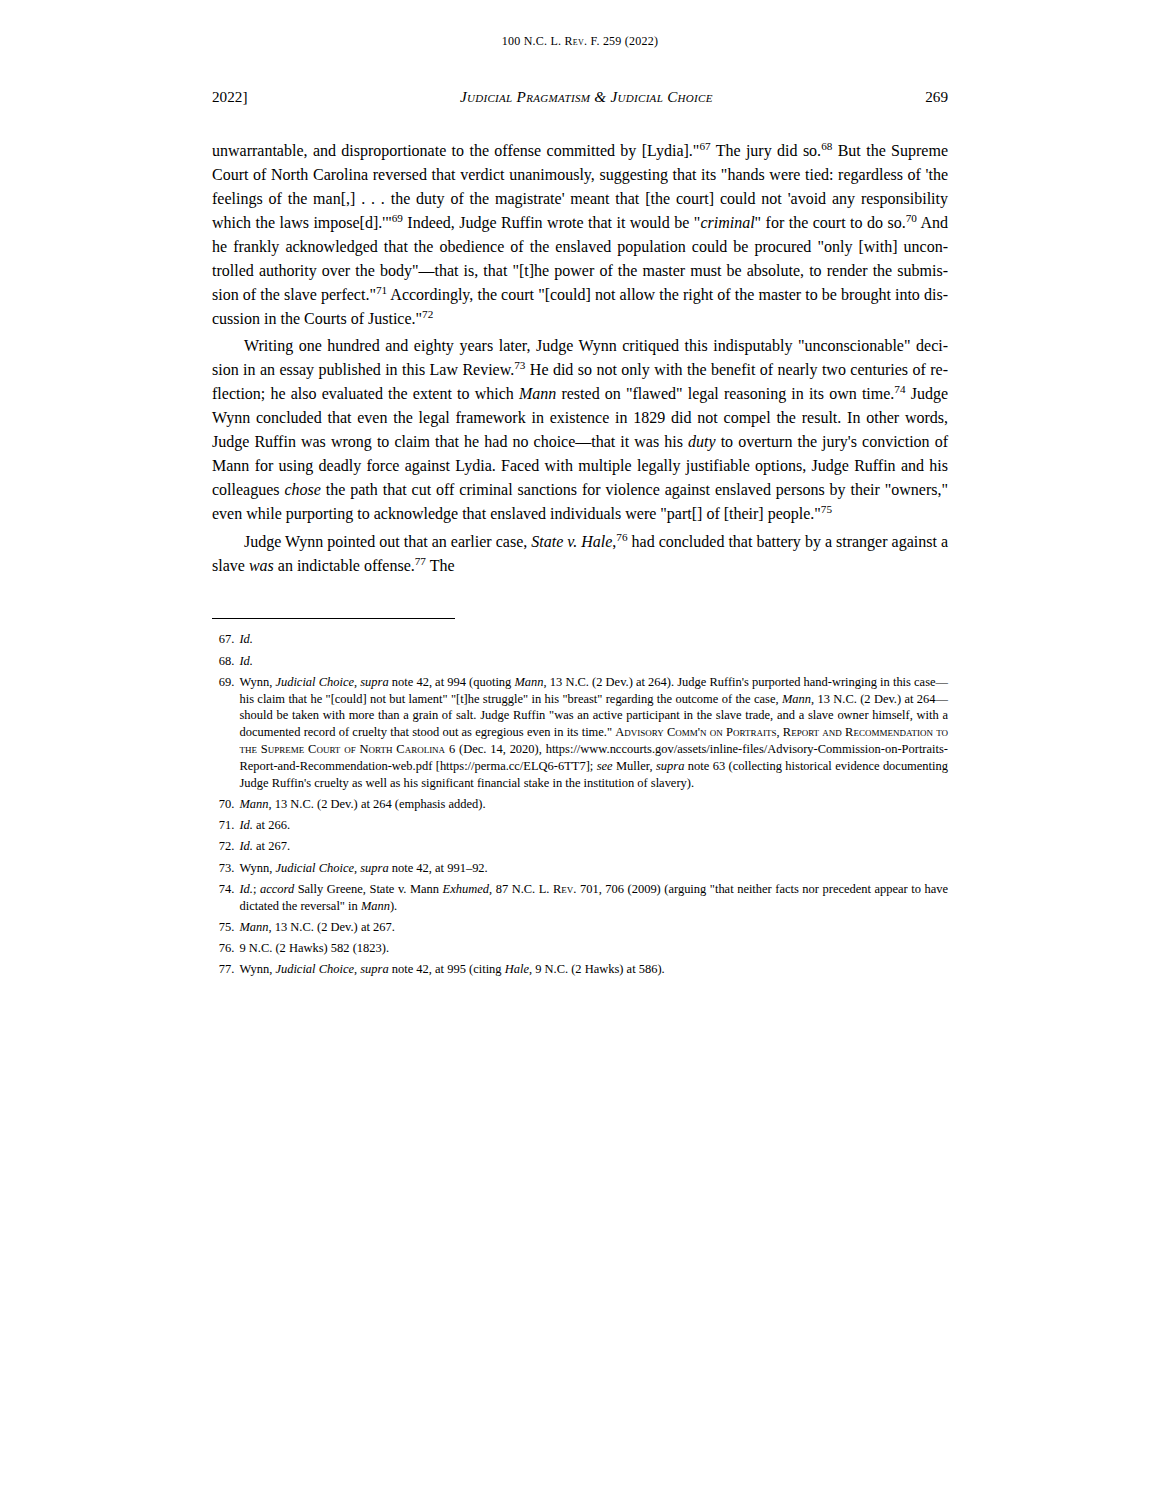100 N.C. L. Rev. F. 259 (2022)
2022] Judicial Pragmatism & Judicial Choice 269
unwarrantable, and disproportionate to the offense committed by [Lydia]."67 The jury did so.68 But the Supreme Court of North Carolina reversed that verdict unanimously, suggesting that its "hands were tied: regardless of 'the feelings of the man[,] . . . the duty of the magistrate' meant that [the court] could not 'avoid any responsibility which the laws impose[d].'"69 Indeed, Judge Ruffin wrote that it would be "criminal" for the court to do so.70 And he frankly acknowledged that the obedience of the enslaved population could be procured "only [with] uncontrolled authority over the body"—that is, that "[t]he power of the master must be absolute, to render the submission of the slave perfect."71 Accordingly, the court "[could] not allow the right of the master to be brought into discussion in the Courts of Justice."72
Writing one hundred and eighty years later, Judge Wynn critiqued this indisputably "unconscionable" decision in an essay published in this Law Review.73 He did so not only with the benefit of nearly two centuries of reflection; he also evaluated the extent to which Mann rested on "flawed" legal reasoning in its own time.74 Judge Wynn concluded that even the legal framework in existence in 1829 did not compel the result. In other words, Judge Ruffin was wrong to claim that he had no choice—that it was his duty to overturn the jury's conviction of Mann for using deadly force against Lydia. Faced with multiple legally justifiable options, Judge Ruffin and his colleagues chose the path that cut off criminal sanctions for violence against enslaved persons by their "owners," even while purporting to acknowledge that enslaved individuals were "part[] of [their] people."75
Judge Wynn pointed out that an earlier case, State v. Hale,76 had concluded that battery by a stranger against a slave was an indictable offense.77 The
67. Id.
68. Id.
69. Wynn, Judicial Choice, supra note 42, at 994 (quoting Mann, 13 N.C. (2 Dev.) at 264). Judge Ruffin's purported hand-wringing in this case—his claim that he "[could] not but lament" "[t]he struggle" in his "breast" regarding the outcome of the case, Mann, 13 N.C. (2 Dev.) at 264—should be taken with more than a grain of salt. Judge Ruffin "was an active participant in the slave trade, and a slave owner himself, with a documented record of cruelty that stood out as egregious even in its time." Advisory Comm'n on Portraits, Report and Recommendation to the Supreme Court of North Carolina 6 (Dec. 14, 2020), https://www.nccourts.gov/assets/inline-files/Advisory-Commission-on-Portraits-Report-and-Recommendation-web.pdf [https://perma.cc/ELQ6-6TT7]; see Muller, supra note 63 (collecting historical evidence documenting Judge Ruffin's cruelty as well as his significant financial stake in the institution of slavery).
70. Mann, 13 N.C. (2 Dev.) at 264 (emphasis added).
71. Id. at 266.
72. Id. at 267.
73. Wynn, Judicial Choice, supra note 42, at 991–92.
74. Id.; accord Sally Greene, State v. Mann Exhumed, 87 N.C. L. Rev. 701, 706 (2009) (arguing "that neither facts nor precedent appear to have dictated the reversal" in Mann).
75. Mann, 13 N.C. (2 Dev.) at 267.
76. 9 N.C. (2 Hawks) 582 (1823).
77. Wynn, Judicial Choice, supra note 42, at 995 (citing Hale, 9 N.C. (2 Hawks) at 586).